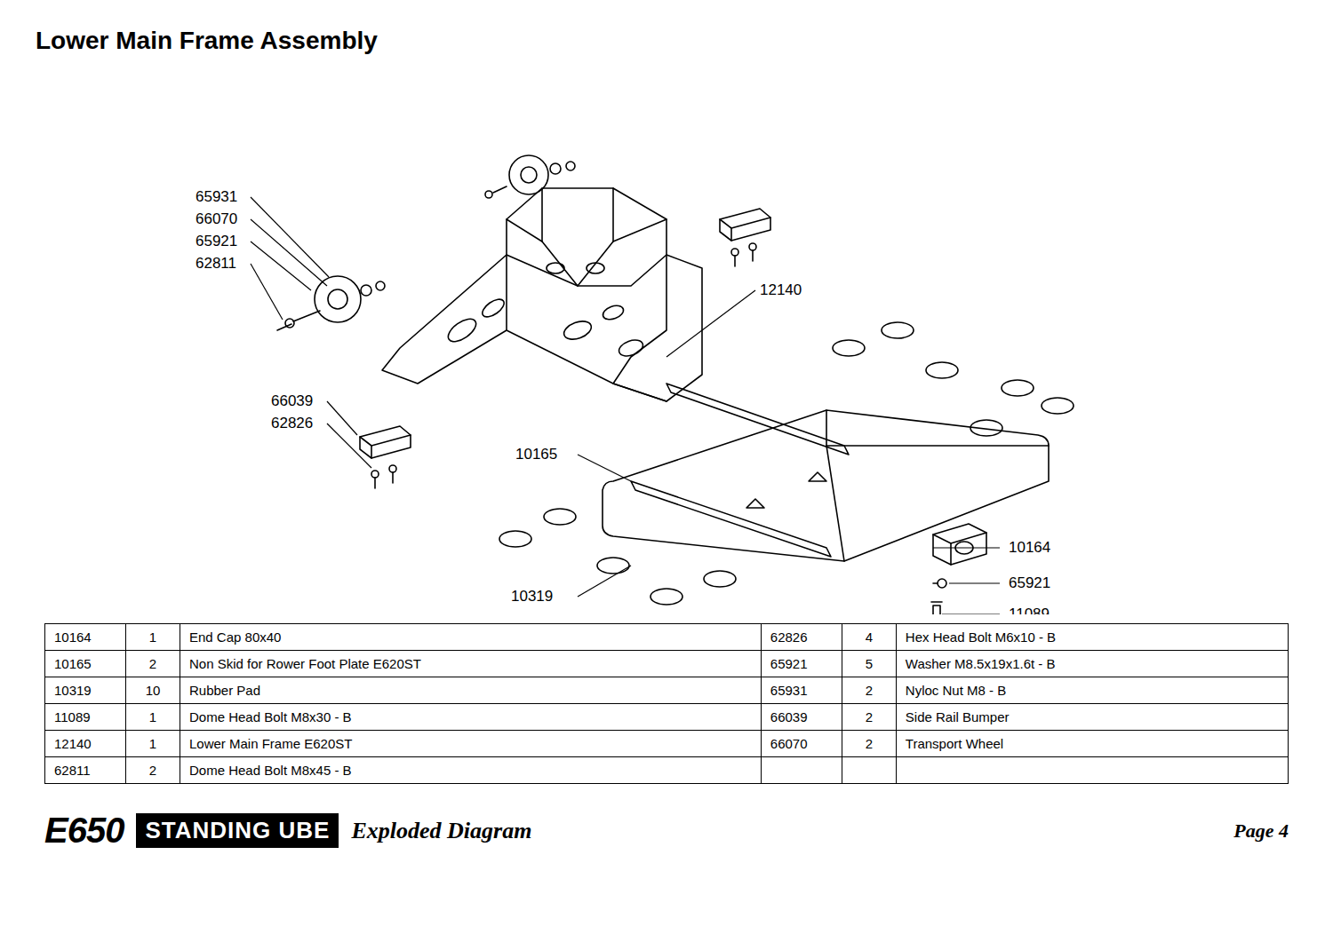Lower Main Frame Assembly
65931 66070 65921 62811 66039 62826 12140 10165 10319 10164 65921 11089
| 10164 | 1 | End Cap 80x40 | 62826 | 4 | Hex Head Bolt M6x10 - B |
| 10165 | 2 | Non Skid for Rower Foot Plate E620ST | 65921 | 5 | Washer M8.5x19x1.6t - B |
| 10319 | 10 | Rubber Pad | 65931 | 2 | Nyloc Nut M8 - B |
| 11089 | 1 | Dome Head Bolt M8x30 - B | 66039 | 2 | Side Rail Bumper |
| 12140 | 1 | Lower Main Frame E620ST | 66070 | 2 | Transport Wheel |
| 62811 | 2 | Dome Head Bolt M8x45 - B | | | |
E650 STANDING UBE Exploded Diagram
Page 4